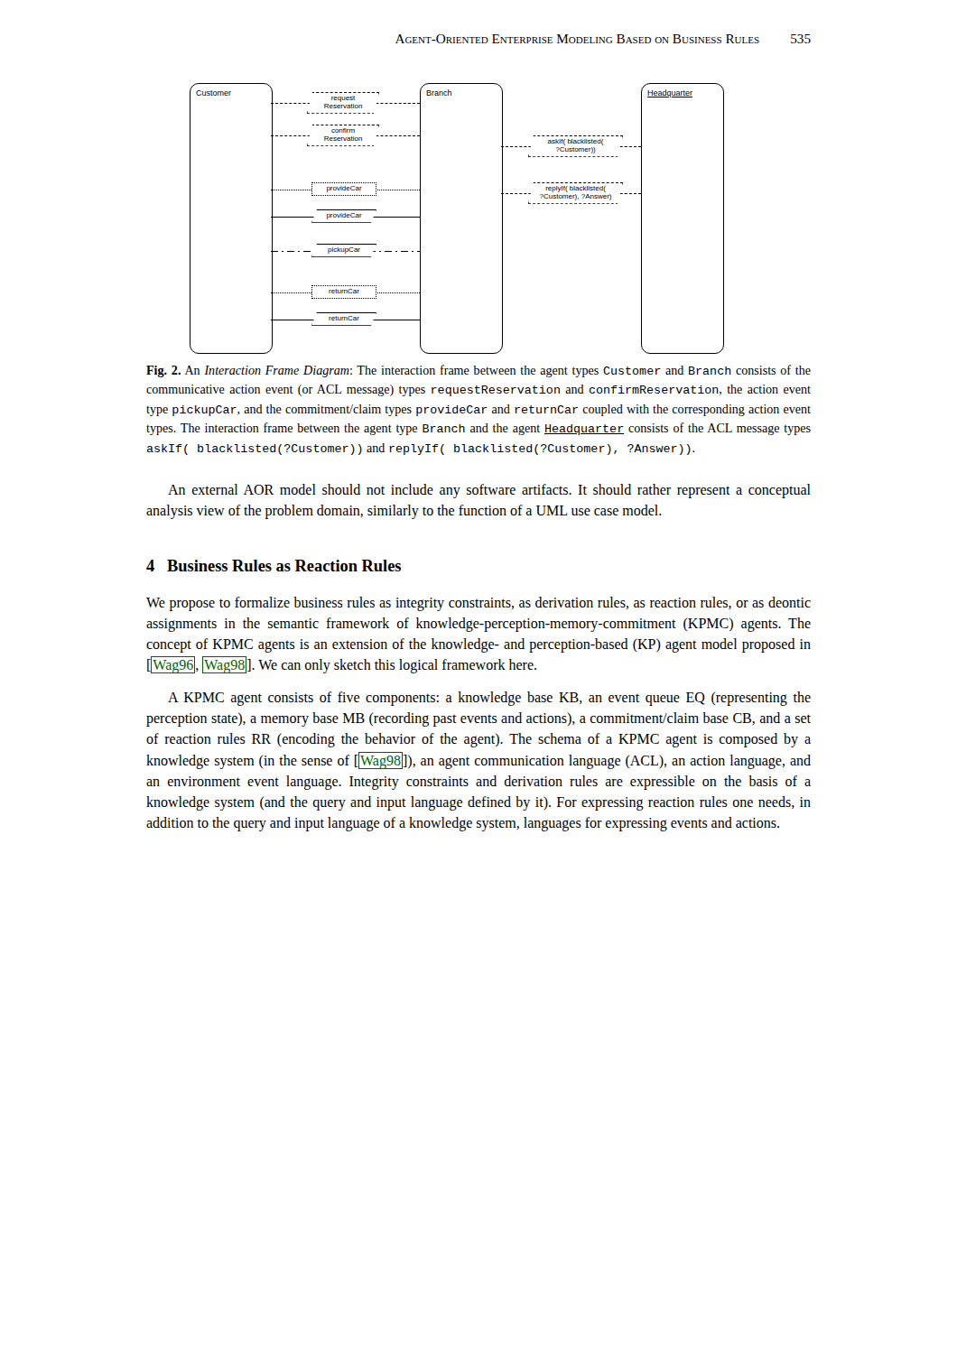Agent-Oriented Enterprise Modeling Based on Business Rules 535
Customer
Branch
Headquarter
request
Reservation
confirm
Reservation
provideCar
provideCar
pickupCar
returnCar
returnCar
askIf( blacklisted(
?Customer))
replyIf( blacklisted(
?Customer), ?Answer)
Fig. 2. An Interaction Frame Diagram: The interaction frame between the agent types Customer and Branch consists of the communicative action event (or ACL message) types requestReservation and confirmReservation, the action event type pickupCar, and the commitment/claim types provideCar and returnCar coupled with the corresponding action event types. The interaction frame between the agent type Branch and the agent Headquarter consists of the ACL message types askIf( blacklisted(?Customer)) and replyIf( blacklisted(?Customer), ?Answer)).
An external AOR model should not include any software artifacts. It should rather represent a conceptual analysis view of the problem domain, similarly to the function of a UML use case model.
4 Business Rules as Reaction Rules
We propose to formalize business rules as integrity constraints, as derivation rules, as reaction rules, or as deontic assignments in the semantic framework of knowledge-perception-memory-commitment (KPMC) agents. The concept of KPMC agents is an extension of the knowledge- and perception-based (KP) agent model proposed in [Wag96, Wag98]. We can only sketch this logical framework here.
A KPMC agent consists of five components: a knowledge base KB, an event queue EQ (representing the perception state), a memory base MB (recording past events and actions), a commitment/claim base CB, and a set of reaction rules RR (encoding the behavior of the agent). The schema of a KPMC agent is composed by a knowledge system (in the sense of [Wag98]), an agent communication language (ACL), an action language, and an environment event language. Integrity constraints and derivation rules are expressible on the basis of a knowledge system (and the query and input language defined by it). For expressing reaction rules one needs, in addition to the query and input language of a knowledge system, languages for expressing events and actions.